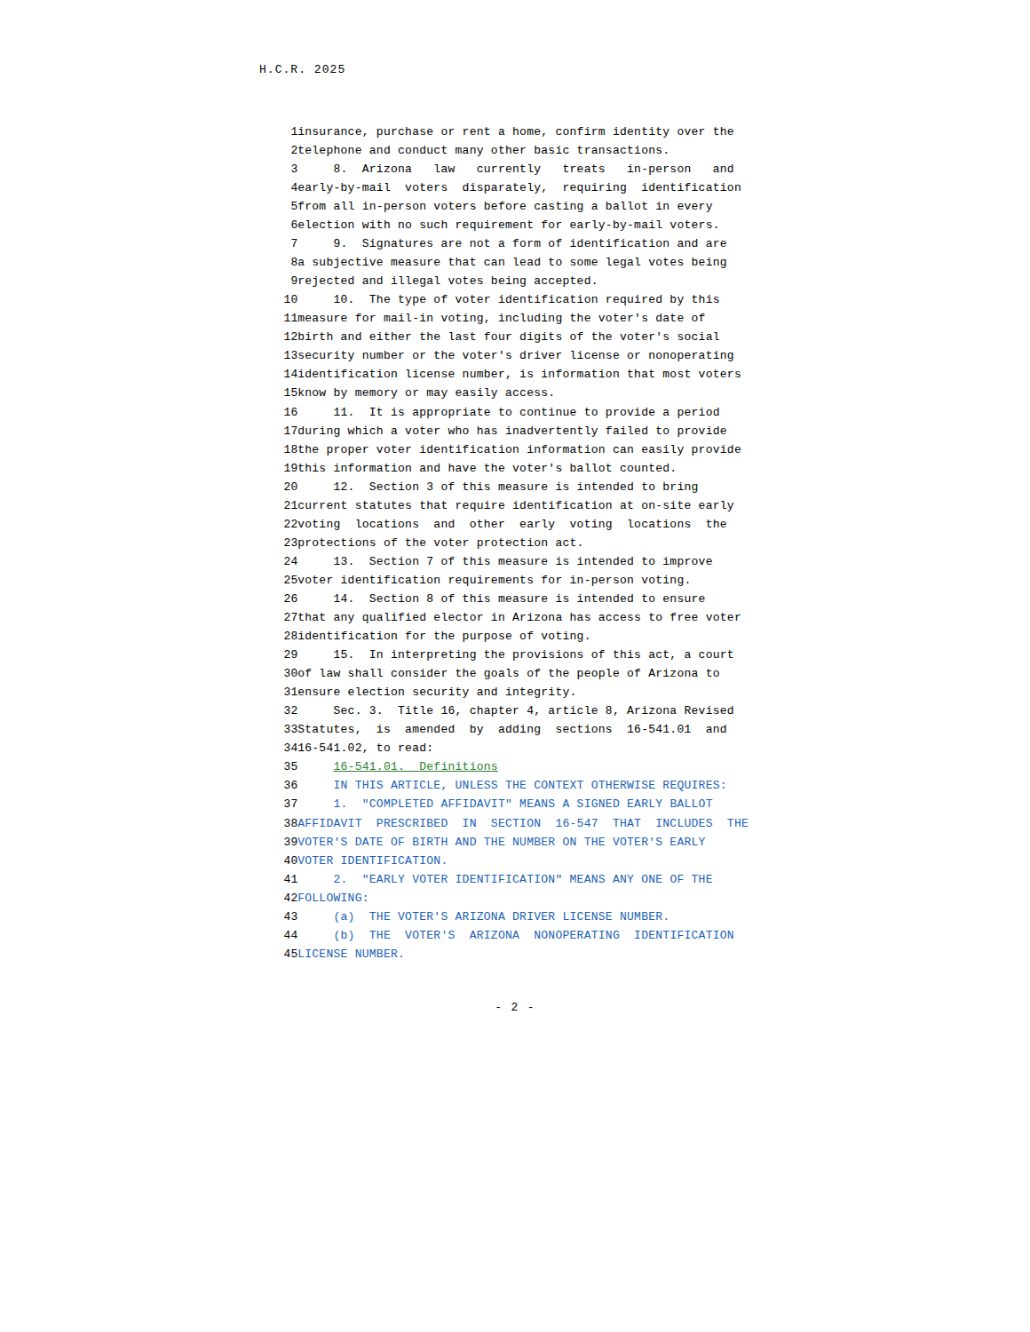H.C.R. 2025
| 1 | insurance, purchase or rent a home, confirm identity over the |
| 2 | telephone and conduct many other basic transactions. |
| 3 | 8. Arizona law currently treats in-person and |
| 4 | early-by-mail voters disparately, requiring identification |
| 5 | from all in-person voters before casting a ballot in every |
| 6 | election with no such requirement for early-by-mail voters. |
| 7 | 9. Signatures are not a form of identification and are |
| 8 | a subjective measure that can lead to some legal votes being |
| 9 | rejected and illegal votes being accepted. |
| 10 | 10. The type of voter identification required by this |
| 11 | measure for mail-in voting, including the voter's date of |
| 12 | birth and either the last four digits of the voter's social |
| 13 | security number or the voter's driver license or nonoperating |
| 14 | identification license number, is information that most voters |
| 15 | know by memory or may easily access. |
| 16 | 11. It is appropriate to continue to provide a period |
| 17 | during which a voter who has inadvertently failed to provide |
| 18 | the proper voter identification information can easily provide |
| 19 | this information and have the voter's ballot counted. |
| 20 | 12. Section 3 of this measure is intended to bring |
| 21 | current statutes that require identification at on-site early |
| 22 | voting locations and other early voting locations the |
| 23 | protections of the voter protection act. |
| 24 | 13. Section 7 of this measure is intended to improve |
| 25 | voter identification requirements for in-person voting. |
| 26 | 14. Section 8 of this measure is intended to ensure |
| 27 | that any qualified elector in Arizona has access to free voter |
| 28 | identification for the purpose of voting. |
| 29 | 15. In interpreting the provisions of this act, a court |
| 30 | of law shall consider the goals of the people of Arizona to |
| 31 | ensure election security and integrity. |
| 32 | Sec. 3. Title 16, chapter 4, article 8, Arizona Revised |
| 33 | Statutes, is amended by adding sections 16-541.01 and |
| 34 | 16-541.02, to read: |
| 35 | 16-541.01. Definitions |
| 36 | IN THIS ARTICLE, UNLESS THE CONTEXT OTHERWISE REQUIRES: |
| 37 | 1. "COMPLETED AFFIDAVIT" MEANS A SIGNED EARLY BALLOT |
| 38 | AFFIDAVIT PRESCRIBED IN SECTION 16-547 THAT INCLUDES THE |
| 39 | VOTER'S DATE OF BIRTH AND THE NUMBER ON THE VOTER'S EARLY |
| 40 | VOTER IDENTIFICATION. |
| 41 | 2. "EARLY VOTER IDENTIFICATION" MEANS ANY ONE OF THE |
| 42 | FOLLOWING: |
| 43 | (a) THE VOTER'S ARIZONA DRIVER LICENSE NUMBER. |
| 44 | (b) THE VOTER'S ARIZONA NONOPERATING IDENTIFICATION |
| 45 | LICENSE NUMBER. |
- 2 -